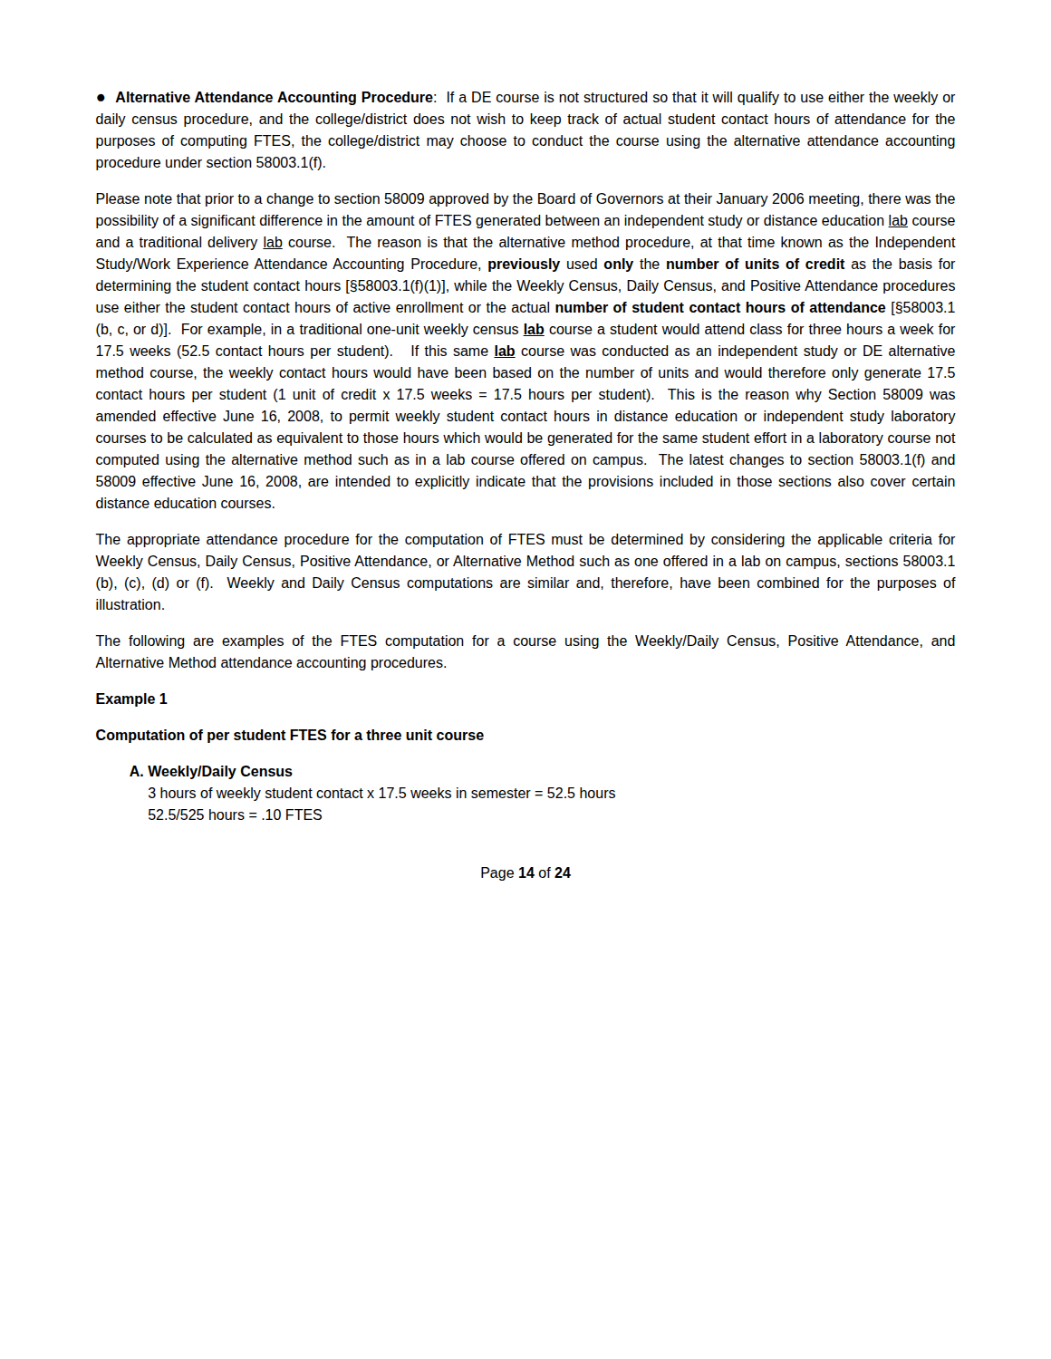● Alternative Attendance Accounting Procedure: If a DE course is not structured so that it will qualify to use either the weekly or daily census procedure, and the college/district does not wish to keep track of actual student contact hours of attendance for the purposes of computing FTES, the college/district may choose to conduct the course using the alternative attendance accounting procedure under section 58003.1(f).
Please note that prior to a change to section 58009 approved by the Board of Governors at their January 2006 meeting, there was the possibility of a significant difference in the amount of FTES generated between an independent study or distance education lab course and a traditional delivery lab course. The reason is that the alternative method procedure, at that time known as the Independent Study/Work Experience Attendance Accounting Procedure, previously used only the number of units of credit as the basis for determining the student contact hours [§58003.1(f)(1)], while the Weekly Census, Daily Census, and Positive Attendance procedures use either the student contact hours of active enrollment or the actual number of student contact hours of attendance [§58003.1 (b, c, or d)]. For example, in a traditional one-unit weekly census lab course a student would attend class for three hours a week for 17.5 weeks (52.5 contact hours per student). If this same lab course was conducted as an independent study or DE alternative method course, the weekly contact hours would have been based on the number of units and would therefore only generate 17.5 contact hours per student (1 unit of credit x 17.5 weeks = 17.5 hours per student). This is the reason why Section 58009 was amended effective June 16, 2008, to permit weekly student contact hours in distance education or independent study laboratory courses to be calculated as equivalent to those hours which would be generated for the same student effort in a laboratory course not computed using the alternative method such as in a lab course offered on campus. The latest changes to section 58003.1(f) and 58009 effective June 16, 2008, are intended to explicitly indicate that the provisions included in those sections also cover certain distance education courses.
The appropriate attendance procedure for the computation of FTES must be determined by considering the applicable criteria for Weekly Census, Daily Census, Positive Attendance, or Alternative Method such as one offered in a lab on campus, sections 58003.1 (b), (c), (d) or (f). Weekly and Daily Census computations are similar and, therefore, have been combined for the purposes of illustration.
The following are examples of the FTES computation for a course using the Weekly/Daily Census, Positive Attendance, and Alternative Method attendance accounting procedures.
Example 1
Computation of per student FTES for a three unit course
Weekly/Daily Census
3 hours of weekly student contact x 17.5 weeks in semester = 52.5 hours
52.5/525 hours = .10 FTES
Page 14 of 24